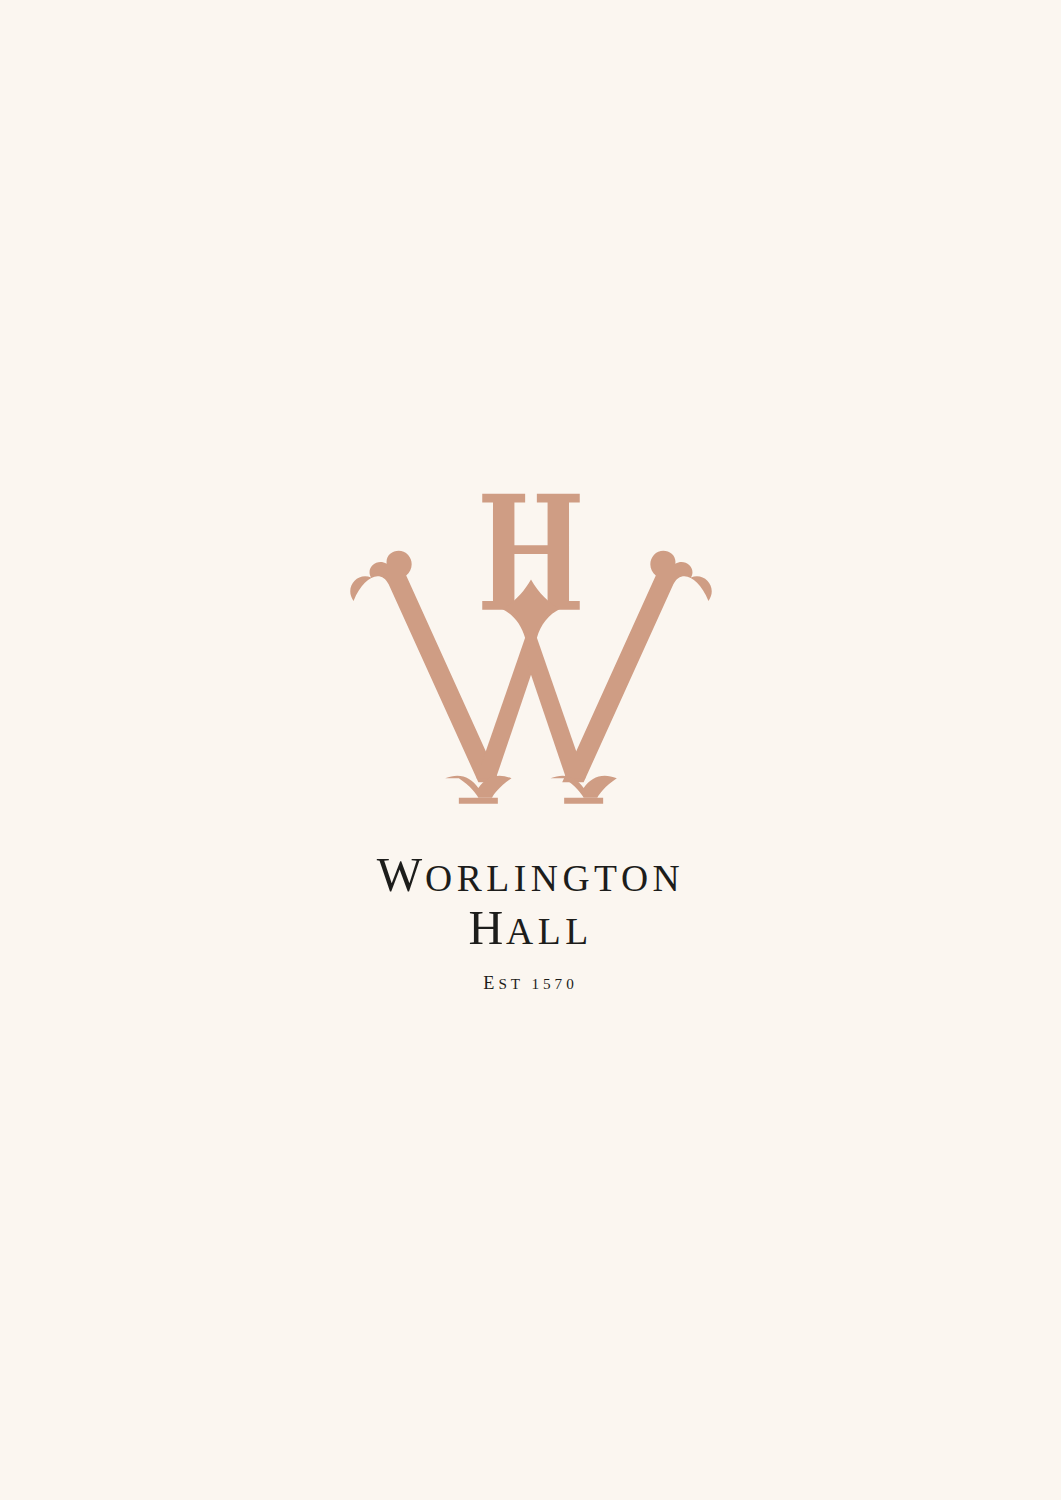Worlington Hall monogram An interlocking letter H and letter W rendered in a rose-gold serif style.
Worlington Hall
Est 1570